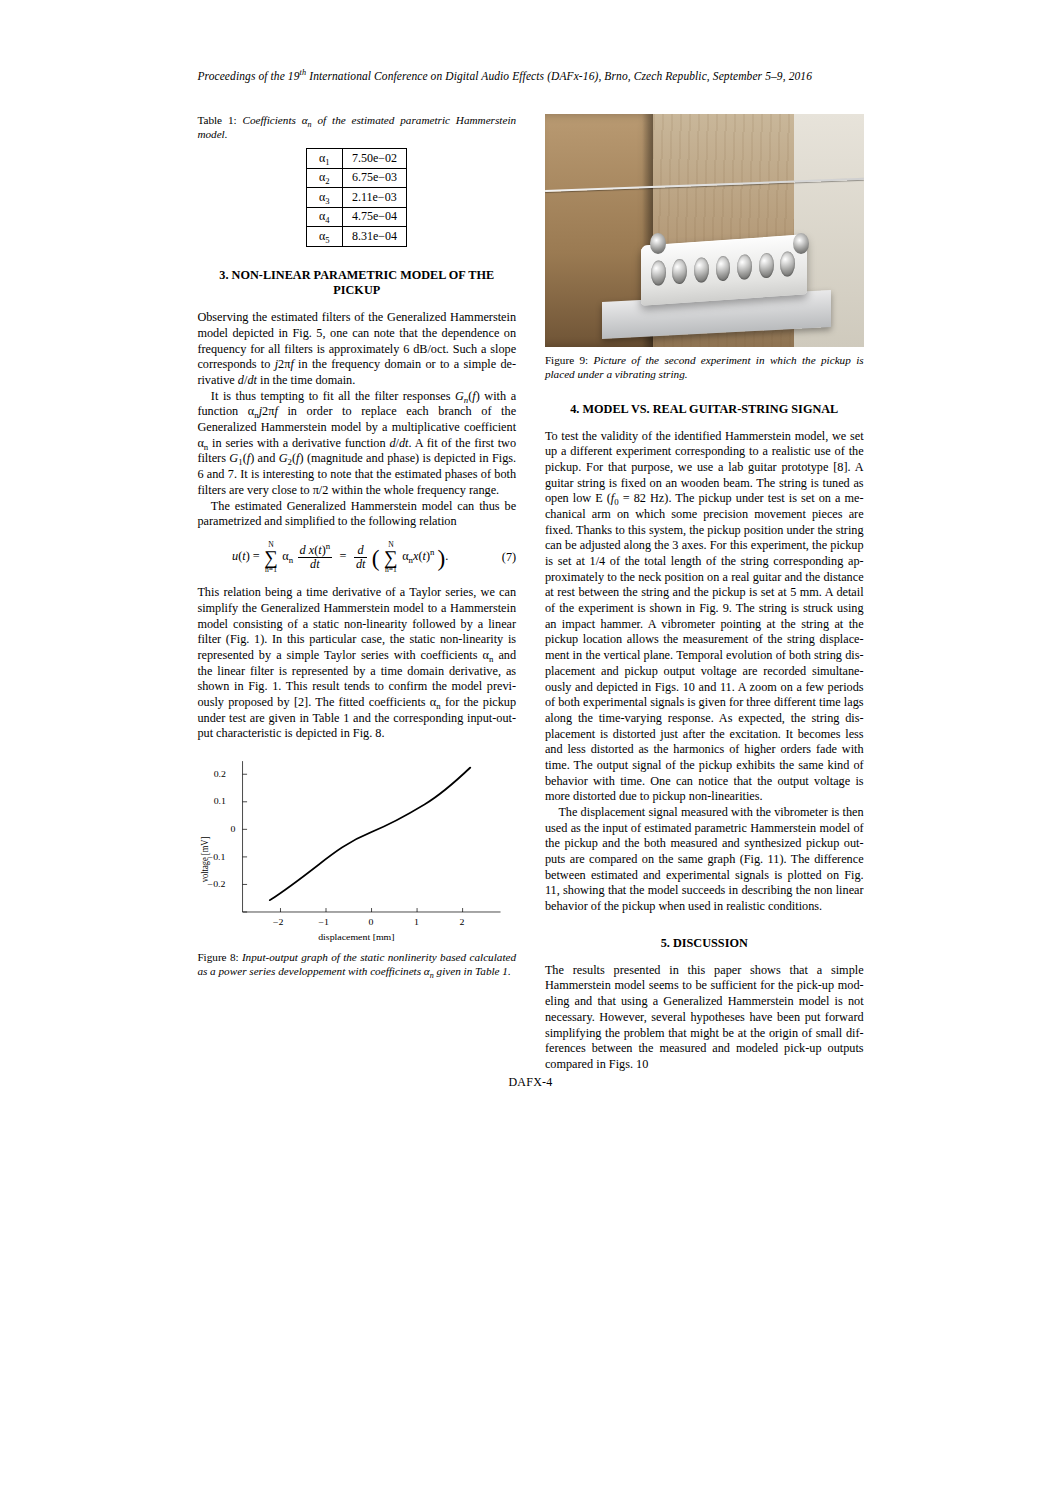Proceedings of the 19th International Conference on Digital Audio Effects (DAFx-16), Brno, Czech Republic, September 5–9, 2016
Table 1: Coefficients αn of the estimated parametric Hammerstein model.
| α 1 | 7.50e−02 |
| α 2 | 6.75e−03 |
| α 3 | 2.11e−03 |
| α 4 | 4.75e−04 |
| α 5 | 8.31e−04 |
3. Non-linear parametric model of the pickup
Observing the estimated filters of the Generalized Hammerstein model depicted in Fig. 5, one can note that the dependence on frequency for all filters is approximately 6 dB/oct. Such a slope corresponds to j2πf in the frequency domain or to a simple derivative d/dt in the time domain.
It is thus tempting to fit all the filter responses Gn(f) with a function αnj2πf in order to replace each branch of the Generalized Hammerstein model by a multiplicative coefficient αn in series with a derivative function d/dt. A fit of the first two filters G1(f) and G2(f) (magnitude and phase) is depicted in Figs. 6 and 7. It is interesting to note that the estimated phases of both filters are very close to π/2 within the whole frequency range.
The estimated Generalized Hammerstein model can thus be parametrized and simplified to the following relation
u(t) = N∑n=1 αn d x(t)n dt = ddt ( N∑n=1 αnx(t)n ).
(7)
This relation being a time derivative of a Taylor series, we can simplify the Generalized Hammerstein model to a Hammerstein model consisting of a static non-linearity followed by a linear filter (Fig. 1). In this particular case, the static non-linearity is represented by a simple Taylor series with coefficients αn and the linear filter is represented by a time domain derivative, as shown in Fig. 1. This result tends to confirm the model previously proposed by [2]. The fitted coefficients αn for the pickup under test are given in Table 1 and the corresponding input-output characteristic is depicted in Fig. 8.
0.2 0.1 0 −0.1 −0.2 −2 −1 0 1 2 displacement [mm] voltage [mV]
Figure 8: Input-output graph of the static nonlinerity based calculated as a power series developpement with coefficinets αn given in Table 1.
Figure 9: Picture of the second experiment in which the pickup is placed under a vibrating string.
4. Model vs. real guitar-string signal
To test the validity of the identified Hammerstein model, we set up a different experiment corresponding to a realistic use of the pickup. For that purpose, we use a lab guitar prototype [8]. A guitar string is fixed on an wooden beam. The string is tuned as open low E (f0 = 82 Hz). The pickup under test is set on a mechanical arm on which some precision movement pieces are fixed. Thanks to this system, the pickup position under the string can be adjusted along the 3 axes. For this experiment, the pickup is set at 1/4 of the total length of the string corresponding approximately to the neck position on a real guitar and the distance at rest between the string and the pickup is set at 5 mm. A detail of the experiment is shown in Fig. 9. The string is struck using an impact hammer. A vibrometer pointing at the string at the pickup location allows the measurement of the string displacement in the vertical plane. Temporal evolution of both string displacement and pickup output voltage are recorded simultaneously and depicted in Figs. 10 and 11. A zoom on a few periods of both experimental signals is given for three different time lags along the time-varying response. As expected, the string displacement is distorted just after the excitation. It becomes less and less distorted as the harmonics of higher orders fade with time. The output signal of the pickup exhibits the same kind of behavior with time. One can notice that the output voltage is more distorted due to pickup non-linearities.
The displacement signal measured with the vibrometer is then used as the input of estimated parametric Hammerstein model of the pickup and the both measured and synthesized pickup outputs are compared on the same graph (Fig. 11). The difference between estimated and experimental signals is plotted on Fig. 11, showing that the model succeeds in describing the non linear behavior of the pickup when used in realistic conditions.
5. Discussion
The results presented in this paper shows that a simple Hammerstein model seems to be sufficient for the pick-up modeling and that using a Generalized Hammerstein model is not necessary. However, several hypotheses have been put forward simplifying the problem that might be at the origin of small differences between the measured and modeled pick-up outputs compared in Figs. 10
DAFX-4